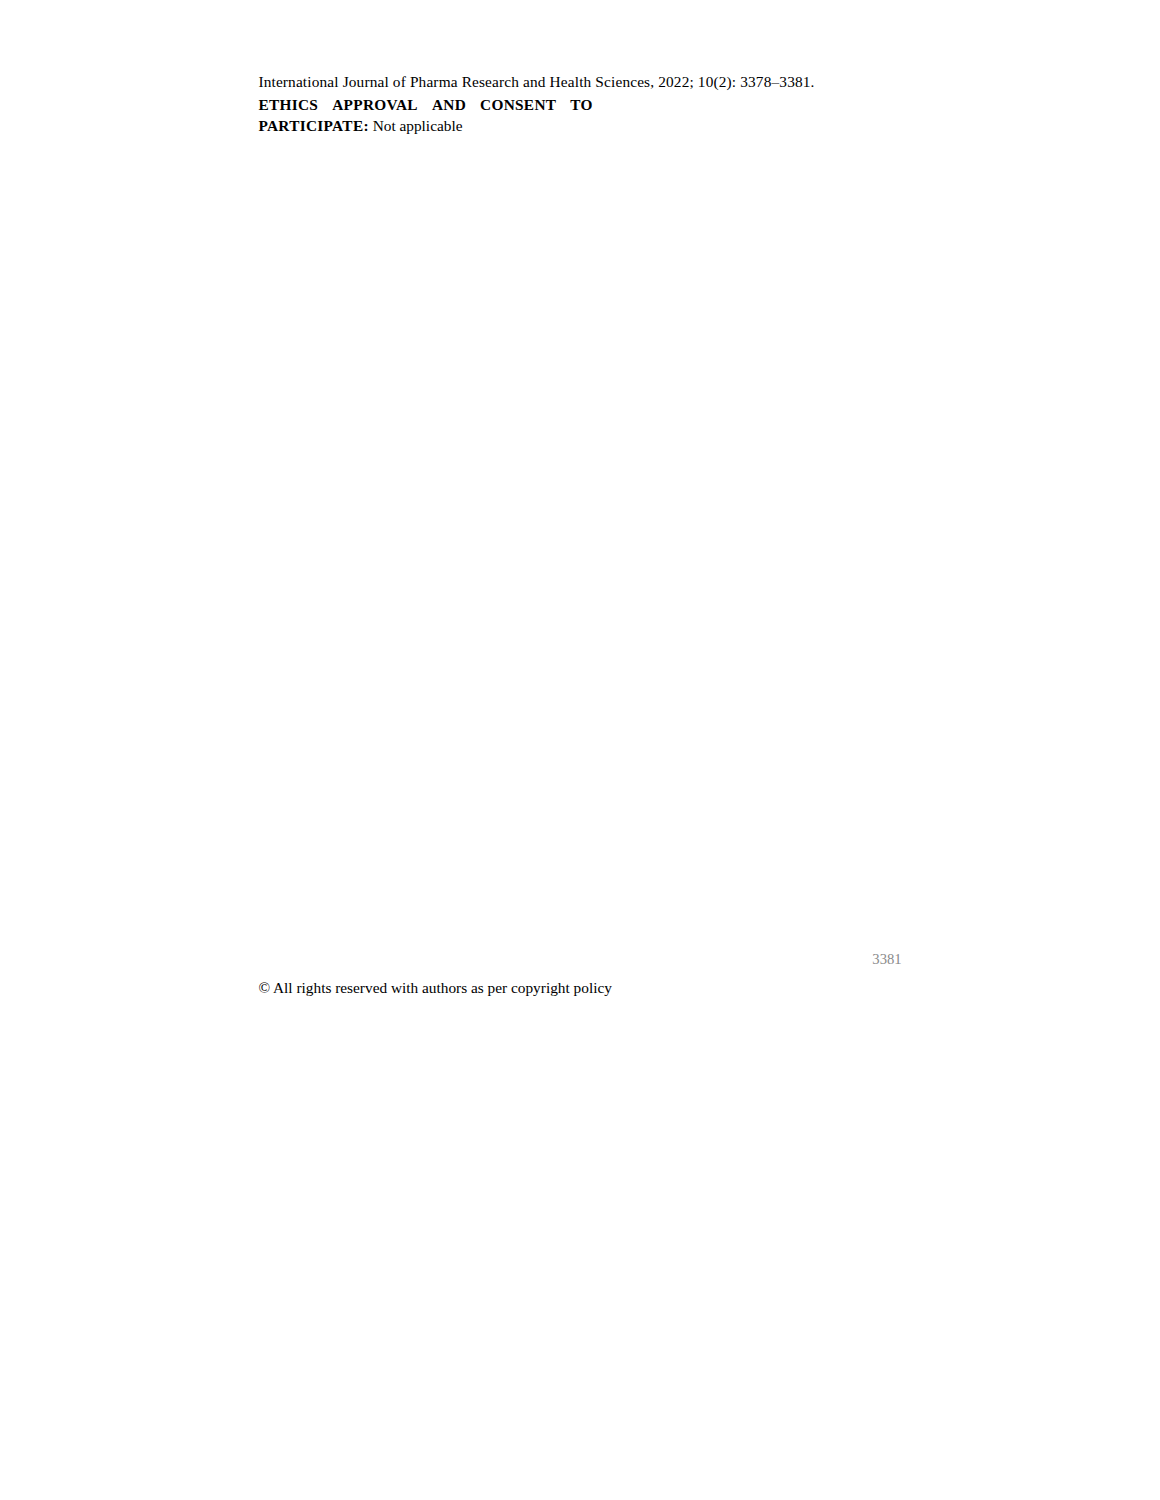International Journal of Pharma Research and Health Sciences, 2022; 10(2): 3378–3381.
ETHICS APPROVAL AND CONSENT TO
PARTICIPATE: Not applicable
3381
© All rights reserved with authors as per copyright policy